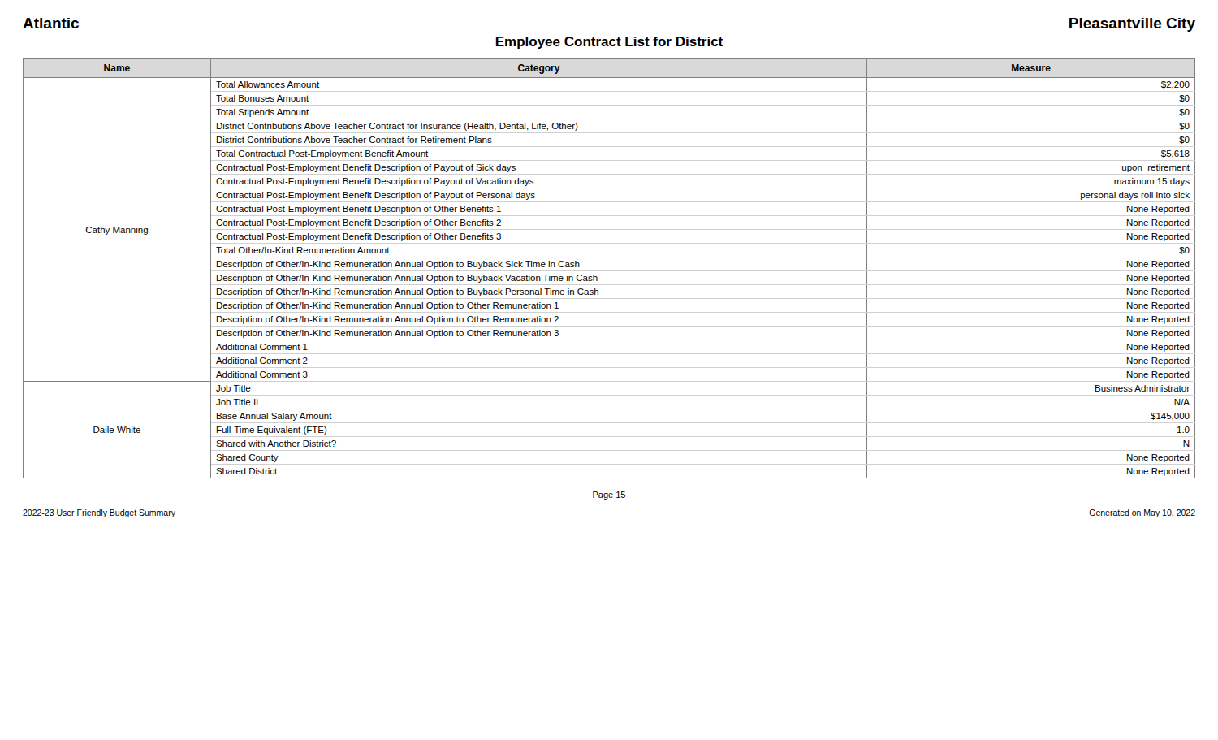Atlantic Pleasantville City
Employee Contract List for District
| Name | Category | Measure |
| --- | --- | --- |
| Cathy Manning | Total Allowances Amount | $2,200 |
| Total Bonuses Amount | $0 |
| Total Stipends Amount | $0 |
| District Contributions Above Teacher Contract for Insurance (Health, Dental, Life, Other) | $0 |
| District Contributions Above Teacher Contract for Retirement Plans | $0 |
| Total Contractual Post-Employment Benefit Amount | $5,618 |
| Contractual Post-Employment Benefit Description of Payout of Sick days | upon retirement |
| Contractual Post-Employment Benefit Description of Payout of Vacation days | maximum 15 days |
| Contractual Post-Employment Benefit Description of Payout of Personal days | personal days roll into sick |
| Contractual Post-Employment Benefit Description of Other Benefits 1 | None Reported |
| Contractual Post-Employment Benefit Description of Other Benefits 2 | None Reported |
| Contractual Post-Employment Benefit Description of Other Benefits 3 | None Reported |
| Total Other/In-Kind Remuneration Amount | $0 |
| Description of Other/In-Kind Remuneration Annual Option to Buyback Sick Time in Cash | None Reported |
| Description of Other/In-Kind Remuneration Annual Option to Buyback Vacation Time in Cash | None Reported |
| Description of Other/In-Kind Remuneration Annual Option to Buyback Personal Time in Cash | None Reported |
| Description of Other/In-Kind Remuneration Annual Option to Other Remuneration 1 | None Reported |
| Description of Other/In-Kind Remuneration Annual Option to Other Remuneration 2 | None Reported |
| Description of Other/In-Kind Remuneration Annual Option to Other Remuneration 3 | None Reported |
| Additional Comment 1 | None Reported |
| Additional Comment 2 | None Reported |
| Additional Comment 3 | None Reported |
| Daile White | Job Title | Business Administrator |
| Job Title II | N/A |
| Base Annual Salary Amount | $145,000 |
| Full-Time Equivalent (FTE) | 1.0 |
| Shared with Another District? | N |
| Shared County | None Reported |
| Shared District | None Reported |
Page 15
2022-23 User Friendly Budget Summary Generated on May 10, 2022